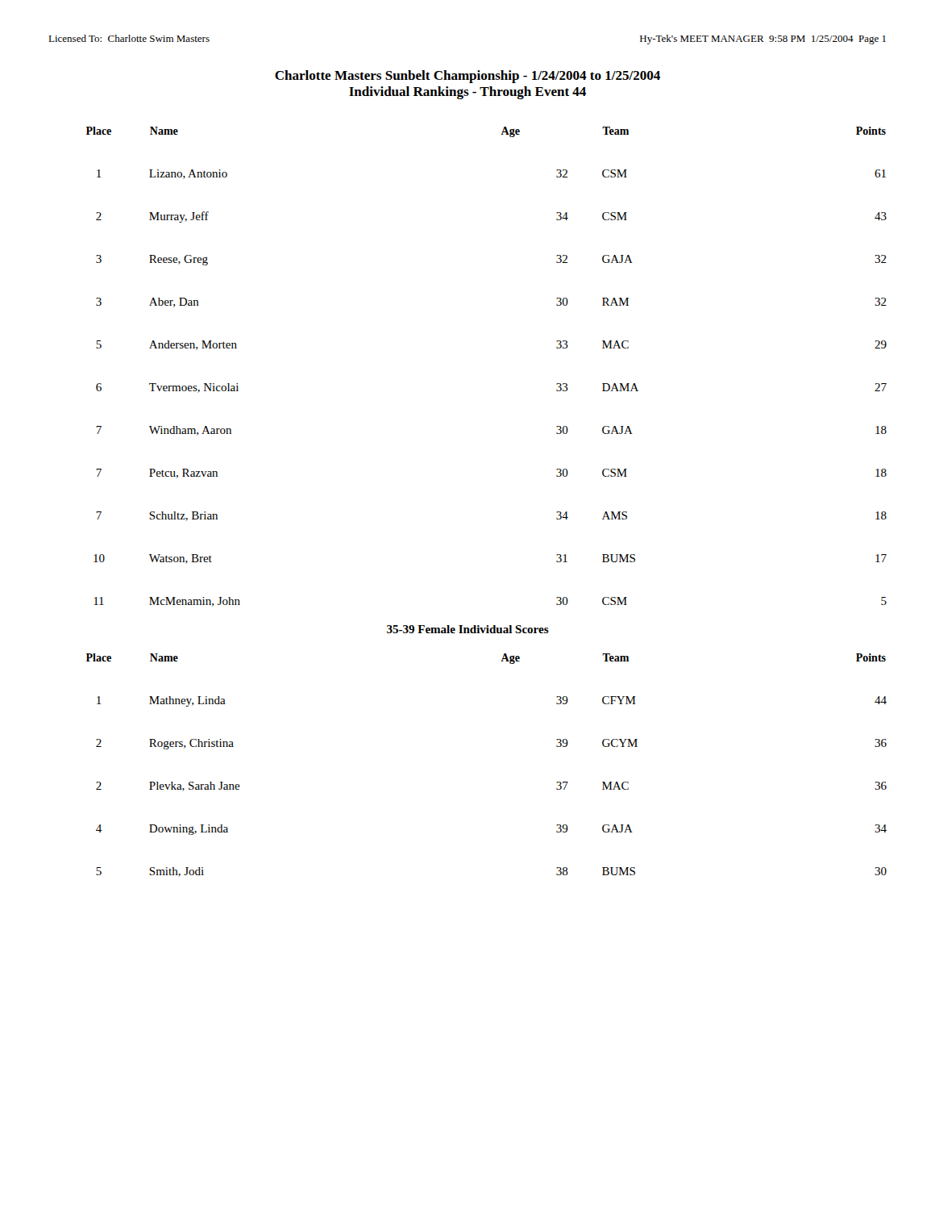Licensed To: Charlotte Swim Masters Hy-Tek's MEET MANAGER 9:58 PM 1/25/2004 Page 1
Charlotte Masters Sunbelt Championship - 1/24/2004 to 1/25/2004
Individual Rankings - Through Event 44
| Place | Name | Age | Team | Points |
| --- | --- | --- | --- | --- |
| 1 | Lizano, Antonio | 32 | CSM | 61 |
| 2 | Murray, Jeff | 34 | CSM | 43 |
| 3 | Reese, Greg | 32 | GAJA | 32 |
| 3 | Aber, Dan | 30 | RAM | 32 |
| 5 | Andersen, Morten | 33 | MAC | 29 |
| 6 | Tvermoes, Nicolai | 33 | DAMA | 27 |
| 7 | Windham, Aaron | 30 | GAJA | 18 |
| 7 | Petcu, Razvan | 30 | CSM | 18 |
| 7 | Schultz, Brian | 34 | AMS | 18 |
| 10 | Watson, Bret | 31 | BUMS | 17 |
| 11 | McMenamin, John | 30 | CSM | 5 |
| 35-39 Female Individual Scores |
| Place | Name | Age | Team | Points |
| 1 | Mathney, Linda | 39 | CFYM | 44 |
| 2 | Rogers, Christina | 39 | GCYM | 36 |
| 2 | Plevka, Sarah Jane | 37 | MAC | 36 |
| 4 | Downing, Linda | 39 | GAJA | 34 |
| 5 | Smith, Jodi | 38 | BUMS | 30 |